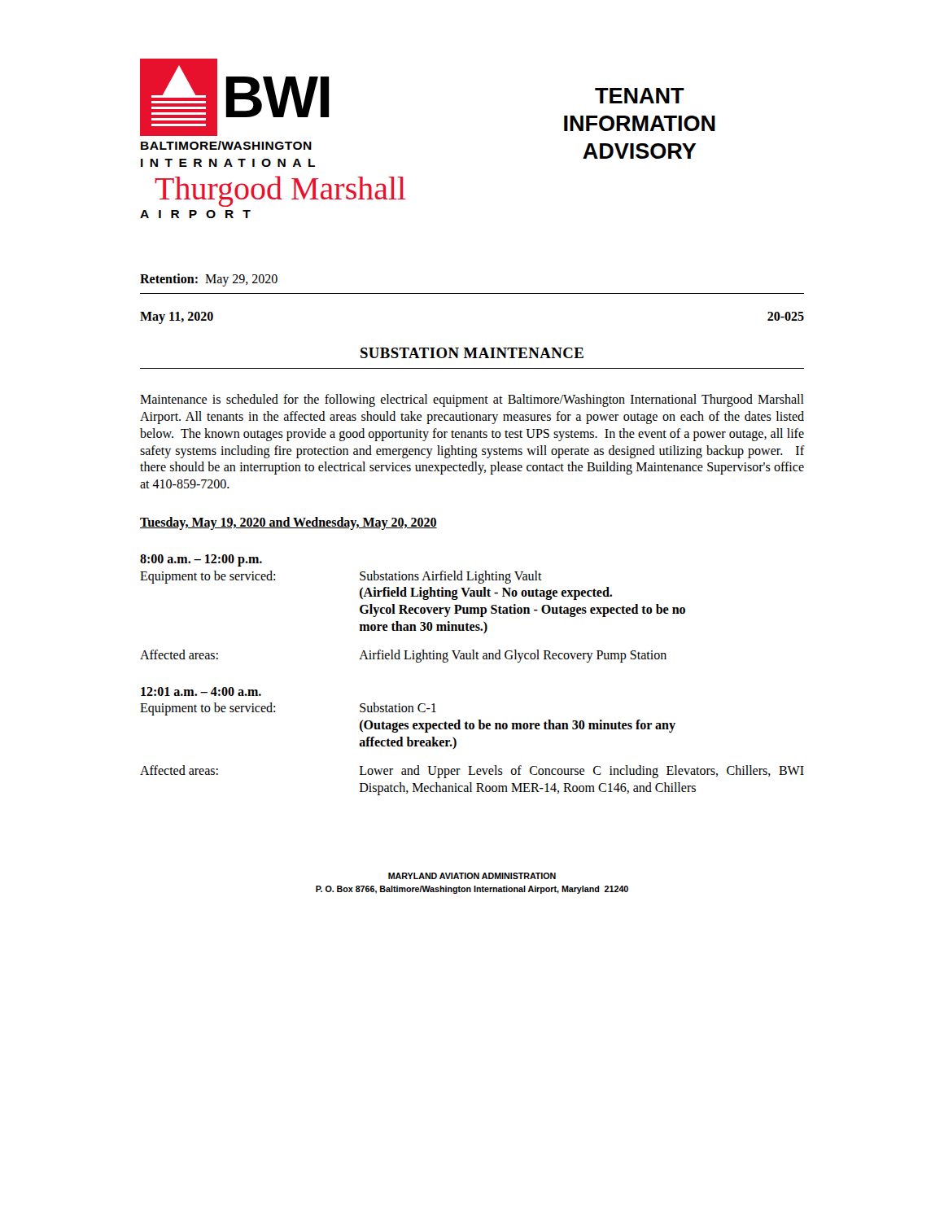BWI
BALTIMORE/WASHINGTON
INTERNATIONAL
Thurgood Marshall
AIRPORT
TENANT
INFORMATION
ADVISORY
Retention: May 29, 2020
May 11, 2020 20-025
SUBSTATION MAINTENANCE
Maintenance is scheduled for the following electrical equipment at Baltimore/Washington International Thurgood Marshall Airport. All tenants in the affected areas should take precautionary measures for a power outage on each of the dates listed below. The known outages provide a good opportunity for tenants to test UPS systems. In the event of a power outage, all life safety systems including fire protection and emergency lighting systems will operate as designed utilizing backup power. If there should be an interruption to electrical services unexpectedly, please contact the Building Maintenance Supervisor's office at 410-859-7200.
Tuesday, May 19, 2020 and Wednesday, May 20, 2020
8:00 a.m. – 12:00 p.m.
| Equipment to be serviced: | Substations Airfield Lighting Vault (Airfield Lighting Vault - No outage expected. Glycol Recovery Pump Station - Outages expected to be no more than 30 minutes.) |
| Affected areas: | Airfield Lighting Vault and Glycol Recovery Pump Station |
12:01 a.m. – 4:00 a.m.
| Equipment to be serviced: | Substation C-1 (Outages expected to be no more than 30 minutes for any affected breaker.) |
| Affected areas: | Lower and Upper Levels of Concourse C including Elevators, Chillers, BWI Dispatch, Mechanical Room MER-14, Room C146, and Chillers |
MARYLAND AVIATION ADMINISTRATION
P. O. Box 8766, Baltimore/Washington International Airport, Maryland 21240